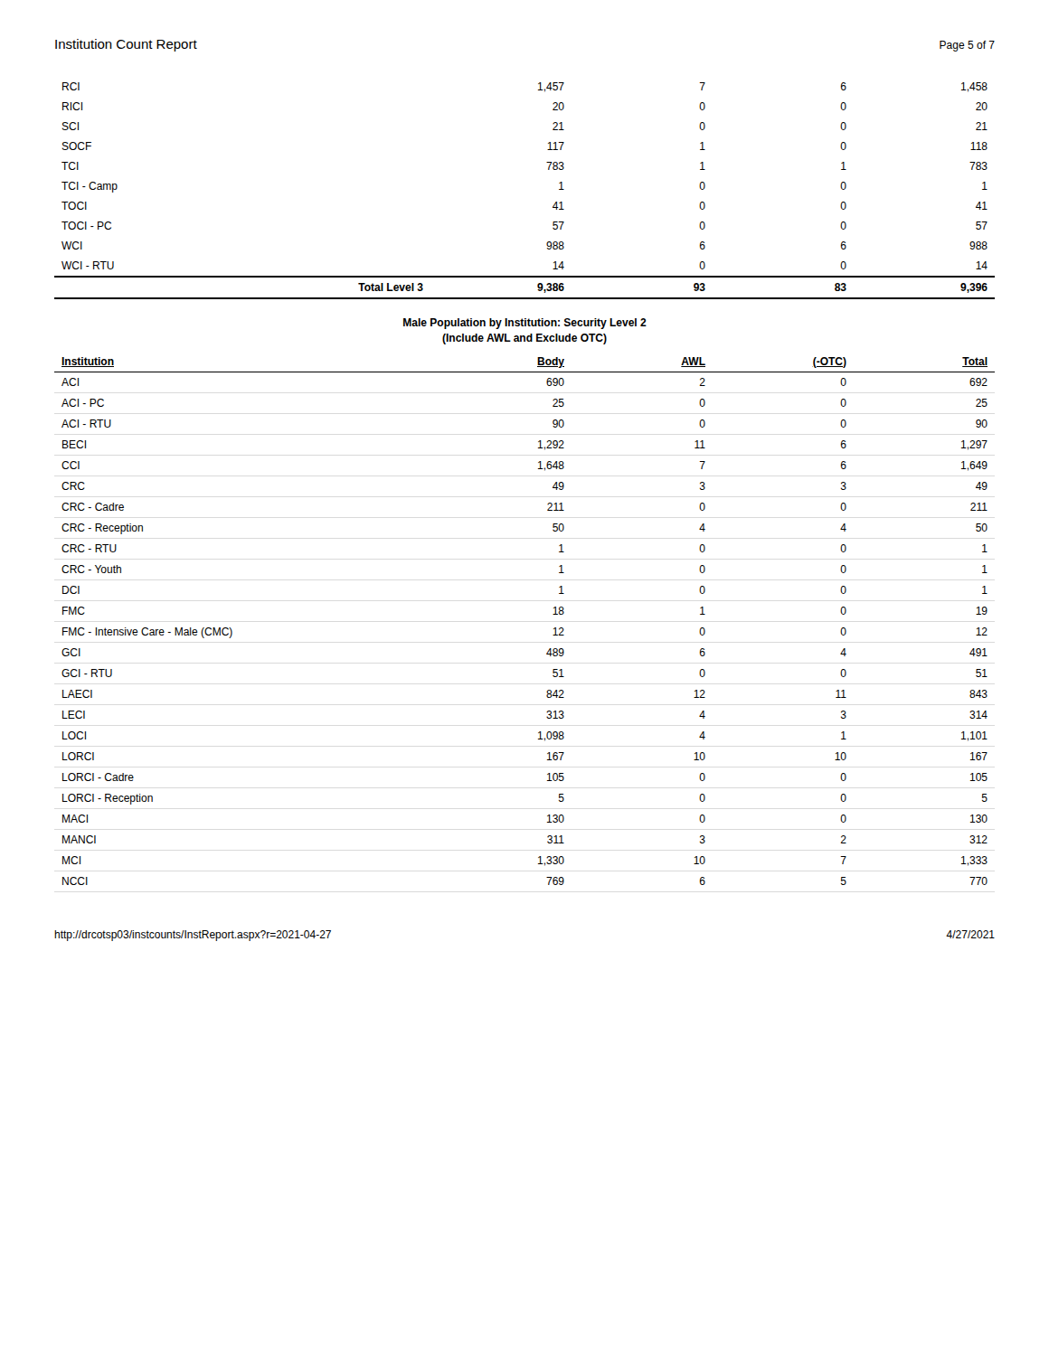Institution Count Report
Page 5 of 7
| RCI | 1,457 | 7 | 6 | 1,458 |
| RICI | 20 | 0 | 0 | 20 |
| SCI | 21 | 0 | 0 | 21 |
| SOCF | 117 | 1 | 0 | 118 |
| TCI | 783 | 1 | 1 | 783 |
| TCI - Camp | 1 | 0 | 0 | 1 |
| TOCI | 41 | 0 | 0 | 41 |
| TOCI - PC | 57 | 0 | 0 | 57 |
| WCI | 988 | 6 | 6 | 988 |
| WCI - RTU | 14 | 0 | 0 | 14 |
| Total Level 3 | 9,386 | 93 | 83 | 9,396 |
Male Population by Institution: Security Level 2 (Include AWL and Exclude OTC)
| Institution | Body | AWL | (-OTC) | Total |
| --- | --- | --- | --- | --- |
| ACI | 690 | 2 | 0 | 692 |
| ACI - PC | 25 | 0 | 0 | 25 |
| ACI - RTU | 90 | 0 | 0 | 90 |
| BECI | 1,292 | 11 | 6 | 1,297 |
| CCI | 1,648 | 7 | 6 | 1,649 |
| CRC | 49 | 3 | 3 | 49 |
| CRC - Cadre | 211 | 0 | 0 | 211 |
| CRC - Reception | 50 | 4 | 4 | 50 |
| CRC - RTU | 1 | 0 | 0 | 1 |
| CRC - Youth | 1 | 0 | 0 | 1 |
| DCI | 1 | 0 | 0 | 1 |
| FMC | 18 | 1 | 0 | 19 |
| FMC - Intensive Care - Male (CMC) | 12 | 0 | 0 | 12 |
| GCI | 489 | 6 | 4 | 491 |
| GCI - RTU | 51 | 0 | 0 | 51 |
| LAECI | 842 | 12 | 11 | 843 |
| LECI | 313 | 4 | 3 | 314 |
| LOCI | 1,098 | 4 | 1 | 1,101 |
| LORCI | 167 | 10 | 10 | 167 |
| LORCI - Cadre | 105 | 0 | 0 | 105 |
| LORCI - Reception | 5 | 0 | 0 | 5 |
| MACI | 130 | 0 | 0 | 130 |
| MANCI | 311 | 3 | 2 | 312 |
| MCI | 1,330 | 10 | 7 | 1,333 |
| NCCI | 769 | 6 | 5 | 770 |
http://drcotsp03/instcounts/InstReport.aspx?r=2021-04-27
4/27/2021